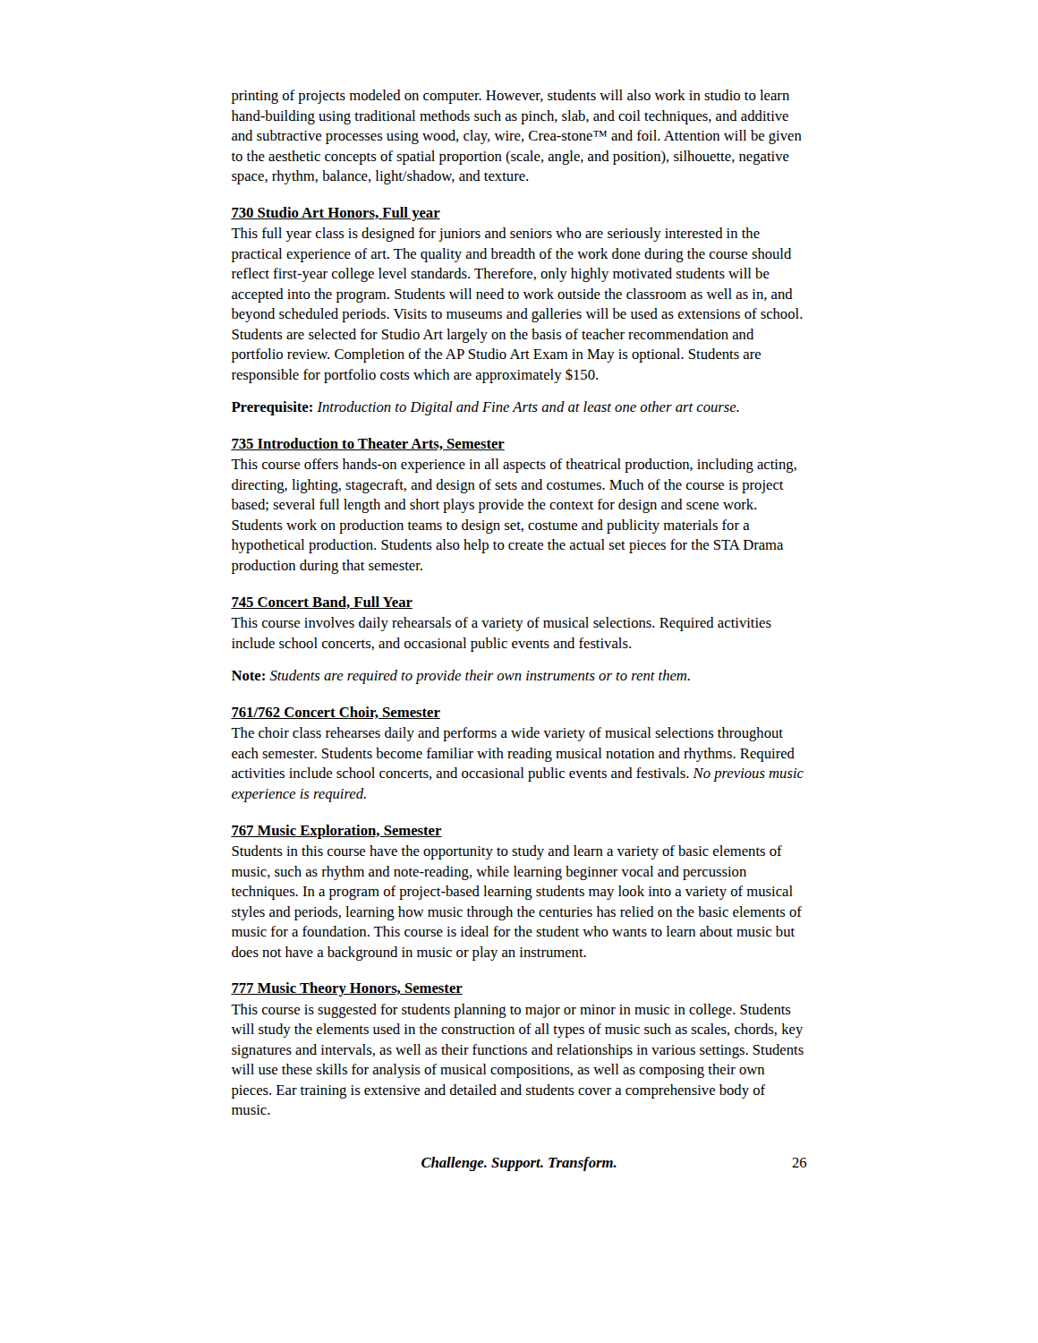printing of projects modeled on computer. However, students will also work in studio to learn hand-building using traditional methods such as pinch, slab, and coil techniques, and additive and subtractive processes using wood, clay, wire, Crea-stone™ and foil. Attention will be given to the aesthetic concepts of spatial proportion (scale, angle, and position), silhouette, negative space, rhythm, balance, light/shadow, and texture.
730 Studio Art Honors, Full year
This full year class is designed for juniors and seniors who are seriously interested in the practical experience of art. The quality and breadth of the work done during the course should reflect first-year college level standards. Therefore, only highly motivated students will be accepted into the program. Students will need to work outside the classroom as well as in, and beyond scheduled periods. Visits to museums and galleries will be used as extensions of school. Students are selected for Studio Art largely on the basis of teacher recommendation and portfolio review. Completion of the AP Studio Art Exam in May is optional. Students are responsible for portfolio costs which are approximately $150.
Prerequisite: Introduction to Digital and Fine Arts and at least one other art course.
735 Introduction to Theater Arts, Semester
This course offers hands-on experience in all aspects of theatrical production, including acting, directing, lighting, stagecraft, and design of sets and costumes. Much of the course is project based; several full length and short plays provide the context for design and scene work. Students work on production teams to design set, costume and publicity materials for a hypothetical production. Students also help to create the actual set pieces for the STA Drama production during that semester.
745 Concert Band, Full Year
This course involves daily rehearsals of a variety of musical selections. Required activities include school concerts, and occasional public events and festivals.
Note: Students are required to provide their own instruments or to rent them.
761/762 Concert Choir, Semester
The choir class rehearses daily and performs a wide variety of musical selections throughout each semester. Students become familiar with reading musical notation and rhythms. Required activities include school concerts, and occasional public events and festivals. No previous music experience is required.
767 Music Exploration, Semester
Students in this course have the opportunity to study and learn a variety of basic elements of music, such as rhythm and note-reading, while learning beginner vocal and percussion techniques. In a program of project-based learning students may look into a variety of musical styles and periods, learning how music through the centuries has relied on the basic elements of music for a foundation. This course is ideal for the student who wants to learn about music but does not have a background in music or play an instrument.
777 Music Theory Honors, Semester
This course is suggested for students planning to major or minor in music in college. Students will study the elements used in the construction of all types of music such as scales, chords, key signatures and intervals, as well as their functions and relationships in various settings. Students will use these skills for analysis of musical compositions, as well as composing their own pieces. Ear training is extensive and detailed and students cover a comprehensive body of music.
Challenge. Support. Transform. 26